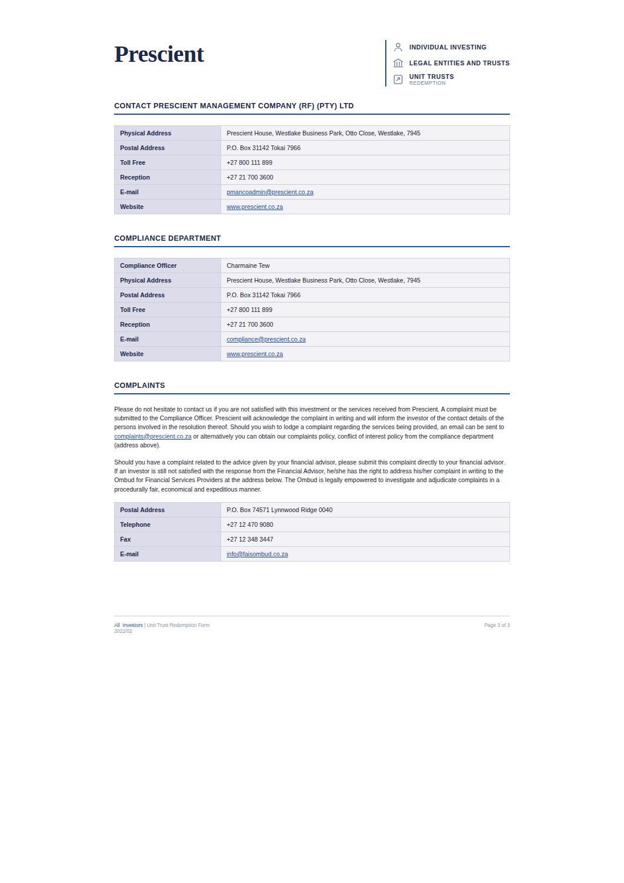Prescient
INDIVIDUAL INVESTING
LEGAL ENTITIES AND TRUSTS
UNIT TRUSTSREDEMPTION
Contact Prescient Management Company (RF) (Pty) Ltd
| Physical Address | Prescient House, Westlake Business Park, Otto Close, Westlake, 7945 |
| Postal Address | P.O. Box 31142 Tokai 7966 |
| Toll Free | +27 800 111 899 |
| Reception | +27 21 700 3600 |
| E-mail | pmancoadmin@prescient.co.za |
| Website | www.prescient.co.za |
Compliance Department
| Compliance Officer | Charmaine Tew |
| Physical Address | Prescient House, Westlake Business Park, Otto Close, Westlake, 7945 |
| Postal Address | P.O. Box 31142 Tokai 7966 |
| Toll Free | +27 800 111 899 |
| Reception | +27 21 700 3600 |
| E-mail | compliance@prescient.co.za |
| Website | www.prescient.co.za |
Complaints
Please do not hesitate to contact us if you are not satisfied with this investment or the services received from Prescient. A complaint must be submitted to the Compliance Officer. Prescient will acknowledge the complaint in writing and will inform the investor of the contact details of the persons involved in the resolution thereof. Should you wish to lodge a complaint regarding the services being provided, an email can be sent to complaints@prescient.co.za or alternatively you can obtain our complaints policy, conflict of interest policy from the compliance department (address above).
Should you have a complaint related to the advice given by your financial advisor, please submit this complaint directly to your financial advisor. If an investor is still not satisfied with the response from the Financial Advisor, he/she has the right to address his/her complaint in writing to the Ombud for Financial Services Providers at the address below. The Ombud is legally empowered to investigate and adjudicate complaints in a procedurally fair, economical and expeditious manner.
| Postal Address | P.O. Box 74571 Lynnwood Ridge 0040 |
| Telephone | +27 12 470 9080 |
| Fax | +27 12 348 3447 |
| E-mail | info@faisombud.co.za |
All Investors | Unit Trust Redemption Form 2022/02
Page 3 of 3